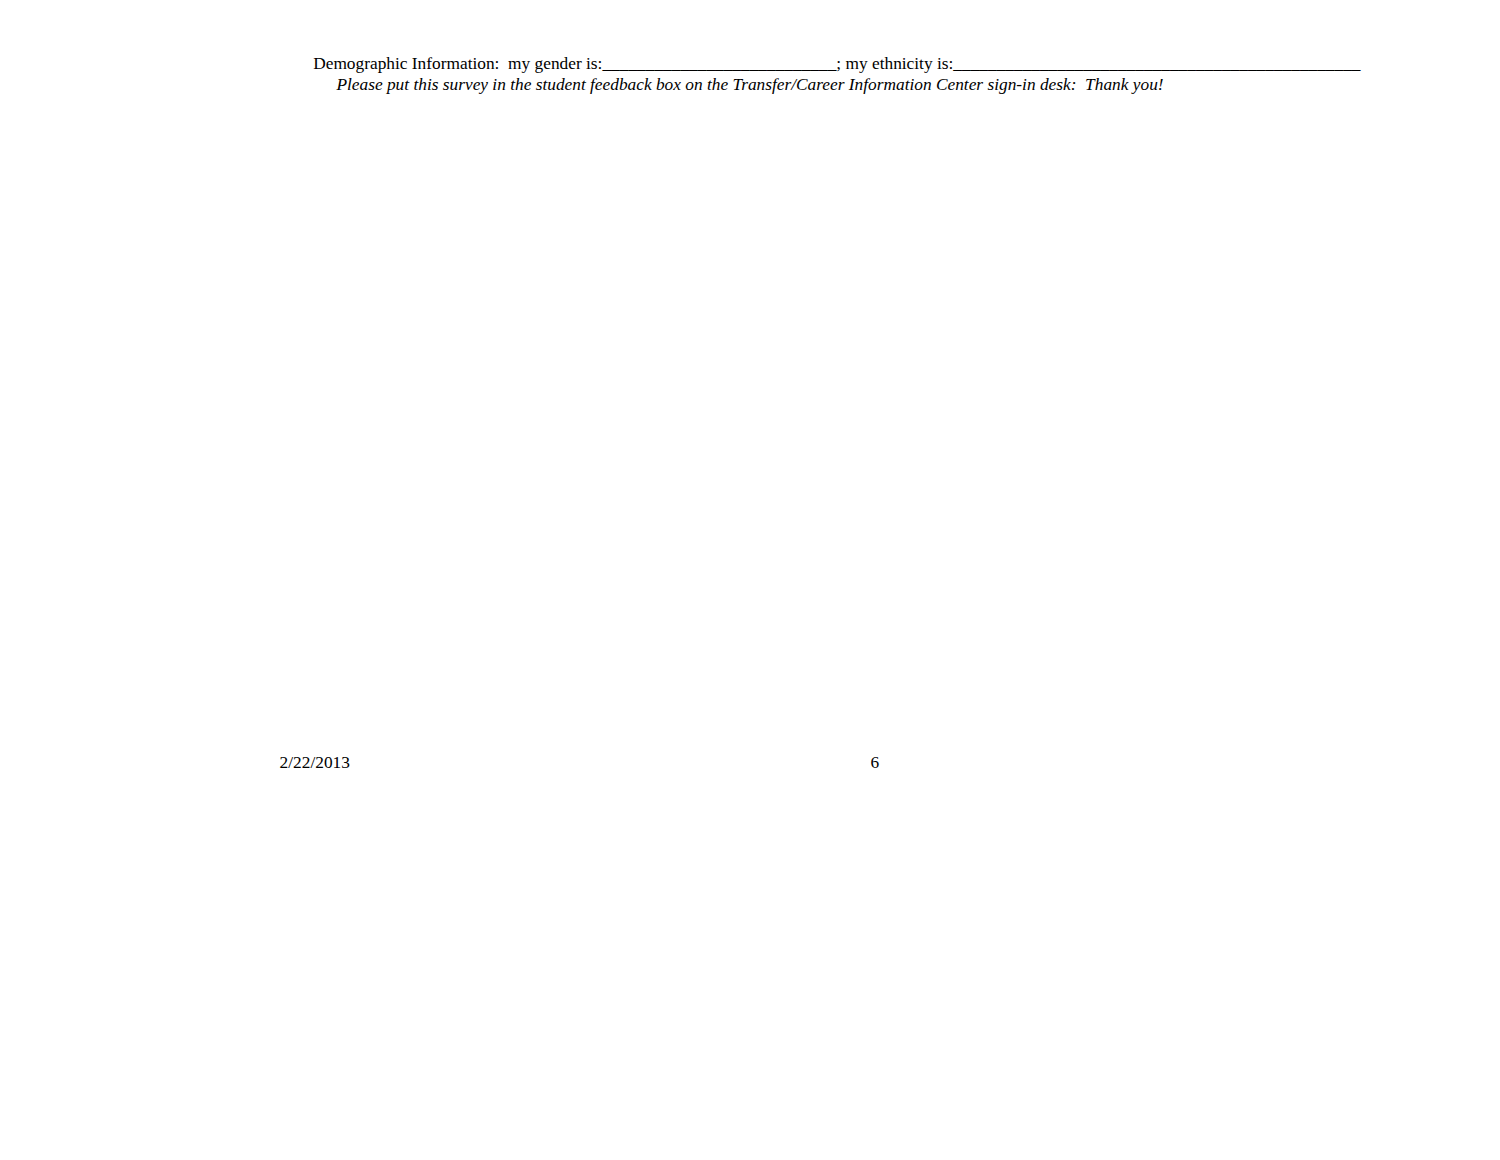Demographic Information: my gender is:___________________________; my ethnicity is:_______________________________________________
Please put this survey in the student feedback box on the Transfer/Career Information Center sign-in desk: Thank you!
2/22/2013
6